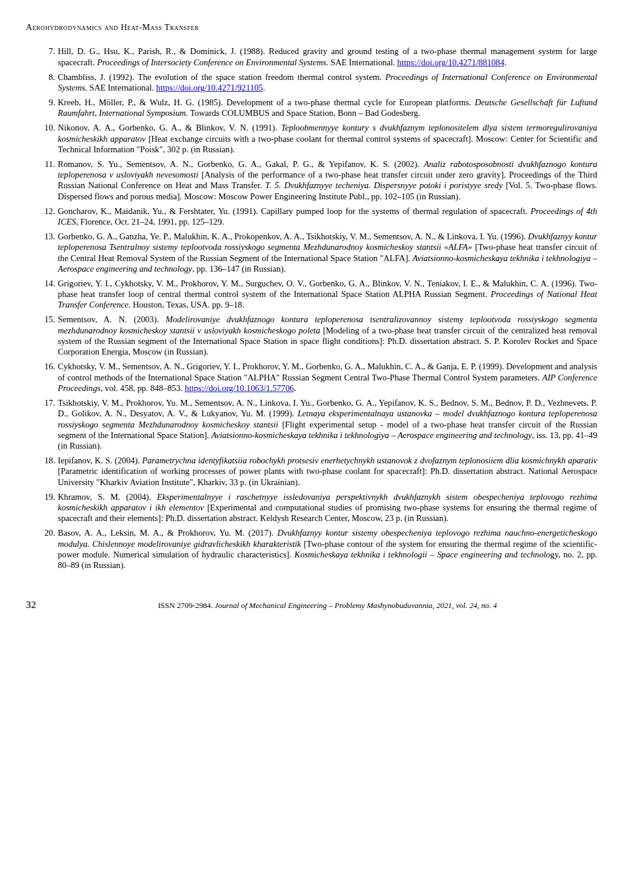Aerohydrodynamics and Heat-Mass Transfer
Hill, D. G., Hsu, K., Parish, R., & Dominick, J. (1988). Reduced gravity and ground testing of a two-phase thermal management system for large spacecraft. Proceedings of Intersociety Conference on Environmental Systems. SAE International. https://doi.org/10.4271/881084.
Chambliss, J. (1992). The evolution of the space station freedom thermal control system. Proceedings of International Conference on Environmental Systems. SAE International. https://doi.org/10.4271/921105.
Kreeb, H., Möller, P., & Wulz, H. G. (1985). Development of a two-phase thermal cycle for European platforms. Deutsche Gesellschaft für Luftund Raumfahrt, International Symposium. Towards COLUMBUS and Space Station, Bonn – Bad Godesberg.
Nikonov, A. A., Gorbenko, G. A., & Blinkov, V. N. (1991). Teploobmennyye kontury s dvukhfaznym teplonositelem dlya sistem termoregulirovaniya kosmicheskikh apparatov [Heat exchange circuits with a two-phase coolant for thermal control systems of spacecraft]. Moscow: Center for Scientific and Technical Information "Poisk", 302 p. (in Russian).
Romanov, S. Yu., Sementsov, A. N., Gorbenko, G. A., Gakal, P. G., & Yepifanov, K. S. (2002). Analiz rabotosposobnosti dvukhfaznogo kontura teploperenosa v usloviyakh nevesomosti [Analysis of the performance of a two-phase heat transfer circuit under zero gravity]. Proceedings of the Third Russian National Conference on Heat and Mass Transfer. T. 5. Dvukhfaznyye techeniya. Dispersnyye potoki i poristyye sredy [Vol. 5. Two-phase flows. Dispersed flows and porous media]. Moscow: Moscow Power Engineering Institute Publ., pp. 102–105 (in Russian).
Goncharov, K., Maidanik, Yu., & Fershtater, Yu. (1991). Capillary pumped loop for the systems of thermal regulation of spacecraft. Proceedings of 4th ICES, Florence, Oct. 21–24, 1991, pp. 125–129.
Gorbenko, G. A., Ganzha, Ye. P., Malukhin, K. A., Prokopenkov, A. A., Tsikhotskiy, V. M., Sementsov, A. N., & Linkova, I. Yu. (1996). Dvukhfaznyy kontur teploperenosa Tsentralnoy sistemy teplootvoda rossiyskogo segmenta Mezhdunarodnoy kosmicheskoy stantsii «ALFA» [Two-phase heat transfer circuit of the Central Heat Removal System of the Russian Segment of the International Space Station "ALFA]. Aviatsionno-kosmicheskaya tekhnika i tekhnologiya – Aerospace engineering and technology, pp. 136–147 (in Russian).
Grigoriev, Y. I., Cykhotsky, V. M., Prokhorov, Y. M., Surguchev, O. V., Gorbenko, G. A., Blinkov, V. N., Teniakov, I. E., & Malukhin, C. A. (1996). Two-phase heat transfer loop of central thermal control system of the International Space Station ALPHA Russian Segment. Proceedings of National Heat Transfer Conference. Houston, Texas, USA. pp. 9–18.
Sementsov, A. N. (2003). Modelirovaniye dvukhfaznogo kontura teploperenosa tsentralizovannoy sistemy teplootvoda rossiyskogo segmenta mezhdunarodnoy kosmicheskoy stantsii v usloviyakh kosmicheskogo poleta [Modeling of a two-phase heat transfer circuit of the centralized heat removal system of the Russian segment of the International Space Station in space flight conditions]: Ph.D. dissertation abstract. S. P. Korolev Rocket and Space Corporation Energia, Moscow (in Russian).
Cykhotsky, V. M., Sementsov, A. N., Grigoriev, Y. I., Prokhorov, Y. M., Gorbenko, G. A., Malukhin, C. A., & Ganja, E. P. (1999). Development and analysis of control methods of the International Space Station "ALPHA" Russian Segment Central Two-Phase Thermal Control System parameters. AIP Conference Proceedings, vol. 458, pp. 848–853. https://doi.org/10.1063/1.57706.
Tsikhotskiy, V. M., Prokhorov, Yu. M., Sementsov, A. N., Linkova, I. Yu., Gorbenko, G. A., Yepifanov, K. S., Bednov, S. M., Bednov, P. D., Vezhnevets, P. D., Golikov, A. N., Desyatov, A. V., & Lukyanov, Yu. M. (1999). Letnaya eksperimentalnaya ustanovka – model dvukhfaznogo kontura teploperenosa rossiyskogo segmenta Mezhdunarodnoy kosmicheskoy stantsii [Flight experimental setup - model of a two-phase heat transfer circuit of the Russian segment of the International Space Station]. Aviatsionno-kosmicheskaya tekhnika i tekhnologiya – Aerospace engineering and technology, iss. 13, pp. 41–49 (in Russian).
Iepifanov, K. S. (2004). Parametrychna identyfikatsiia robochykh protsesiv enerhetychnykh ustanovok z dvofaznym teplonosiiem dlia kosmichnykh aparativ [Parametric identification of working processes of power plants with two-phase coolant for spacecraft]: Ph.D. dissertation abstract. National Aerospace University "Kharkiv Aviation Institute", Kharkiv, 33 p. (in Ukrainian).
Khramov, S. M. (2004). Eksperimentalnyye i raschetnyye issledovaniya perspektivnykh dvukhfaznykh sistem obespecheniya teplovogo rezhima kosmicheskikh apparatov i ikh elementov [Experimental and computational studies of promising two-phase systems for ensuring the thermal regime of spacecraft and their elements]: Ph.D. dissertation abstract. Keldysh Research Center, Moscow, 23 p. (in Russian).
Basov, A. A., Leksin, M. A., & Prokhorov, Yu. M. (2017). Dvukhfaznyy kontur sistemy obespecheniya teplovogo rezhima nauchno-energeticheskogo modulya. Chislennoye modelirovaniye gidravlicheskikh kharakteristik [Two-phase contour of the system for ensuring the thermal regime of the scientific-power module. Numerical simulation of hydraulic characteristics]. Kosmicheskaya tekhnika i tekhnologii – Space engineering and technology, no. 2, pp. 80–89 (in Russian).
32 ISSN 2709-2984. Journal of Mechanical Engineering – Problemy Mashynobuduvannia, 2021, vol. 24, no. 4